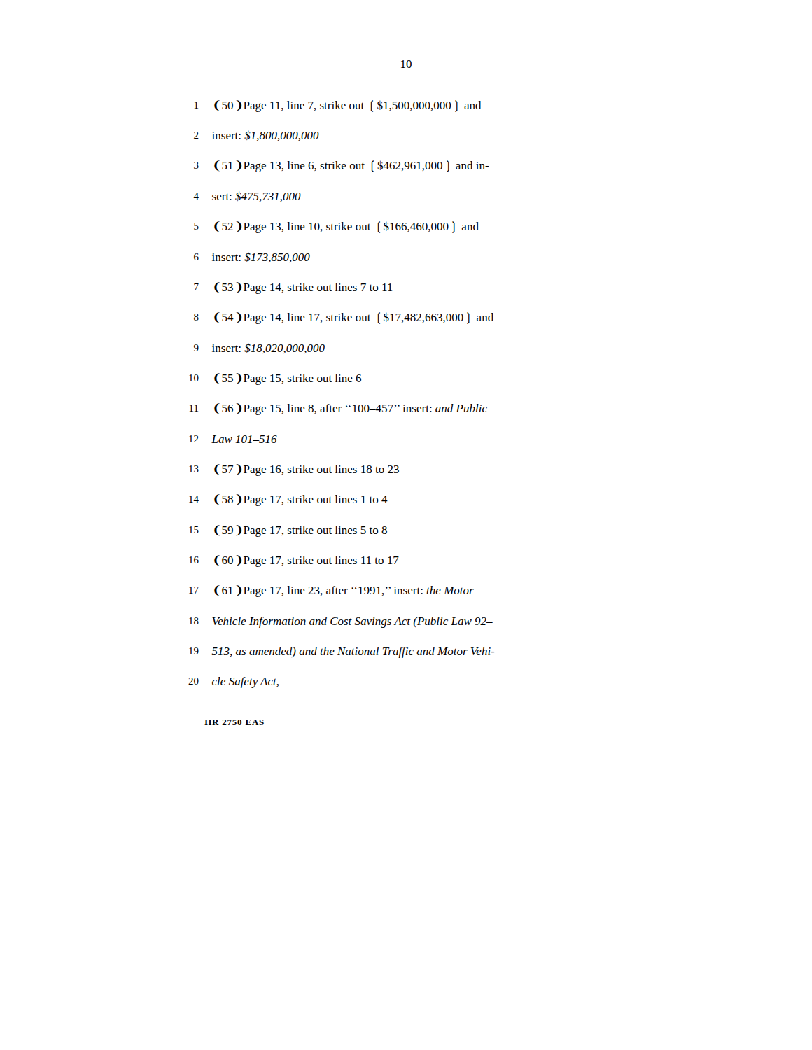10
❨50❩Page 11, line 7, strike out ❲$1,500,000,000❳ and
insert: $1,800,000,000
❨51❩Page 13, line 6, strike out ❲$462,961,000❳ and in-
sert: $475,731,000
❨52❩Page 13, line 10, strike out ❲$166,460,000❳ and
insert: $173,850,000
❨53❩Page 14, strike out lines 7 to 11
❨54❩Page 14, line 17, strike out ❲$17,482,663,000❳ and
insert: $18,020,000,000
❨55❩Page 15, strike out line 6
❨56❩Page 15, line 8, after ‘‘100–457’’ insert: and Public
Law 101–516
❨57❩Page 16, strike out lines 18 to 23
❨58❩Page 17, strike out lines 1 to 4
❨59❩Page 17, strike out lines 5 to 8
❨60❩Page 17, strike out lines 11 to 17
❨61❩Page 17, line 23, after ‘‘1991,’’ insert: the Motor
Vehicle Information and Cost Savings Act (Public Law 92–
513, as amended) and the National Traffic and Motor Vehi-
cle Safety Act,
HR 2750 EAS